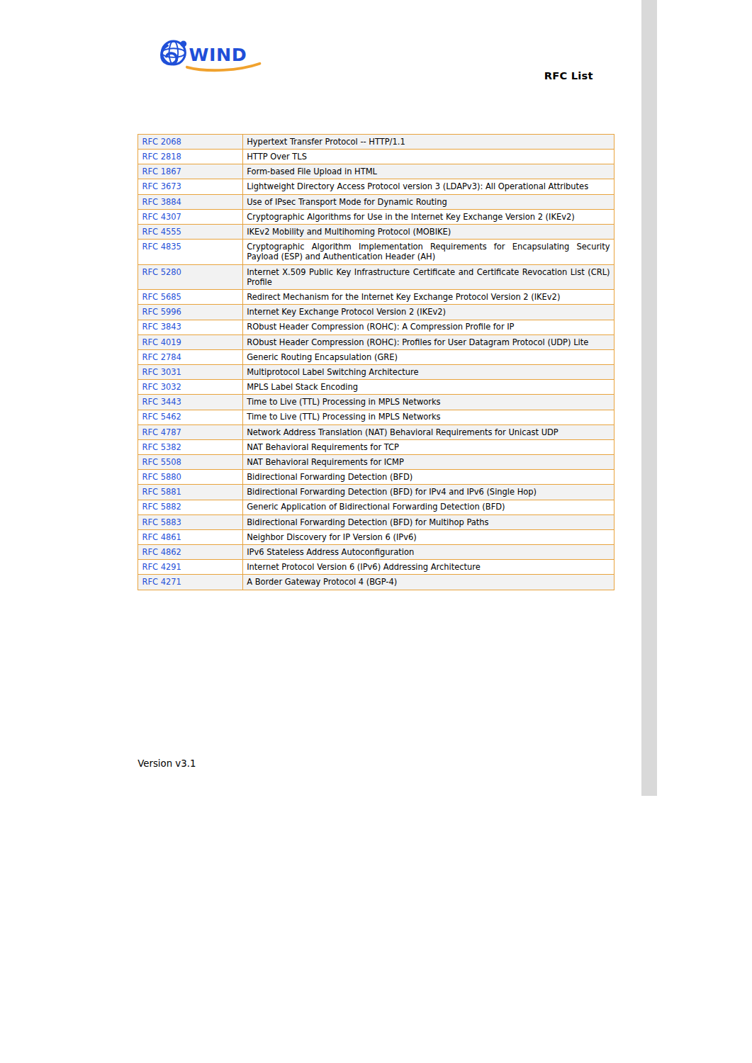WIND
RFC List
| RFC 2068 | Hypertext Transfer Protocol -- HTTP/1.1 |
| RFC 2818 | HTTP Over TLS |
| RFC 1867 | Form-based File Upload in HTML |
| RFC 3673 | Lightweight Directory Access Protocol version 3 (LDAPv3): All Operational Attributes |
| RFC 3884 | Use of IPsec Transport Mode for Dynamic Routing |
| RFC 4307 | Cryptographic Algorithms for Use in the Internet Key Exchange Version 2 (IKEv2) |
| RFC 4555 | IKEv2 Mobility and Multihoming Protocol (MOBIKE) |
| RFC 4835 | Cryptographic Algorithm Implementation Requirements for Encapsulating Security Payload (ESP) and Authentication Header (AH) |
| RFC 5280 | Internet X.509 Public Key Infrastructure Certificate and Certificate Revocation List (CRL) Profile |
| RFC 5685 | Redirect Mechanism for the Internet Key Exchange Protocol Version 2 (IKEv2) |
| RFC 5996 | Internet Key Exchange Protocol Version 2 (IKEv2) |
| RFC 3843 | RObust Header Compression (ROHC): A Compression Profile for IP |
| RFC 4019 | RObust Header Compression (ROHC): Profiles for User Datagram Protocol (UDP) Lite |
| RFC 2784 | Generic Routing Encapsulation (GRE) |
| RFC 3031 | Multiprotocol Label Switching Architecture |
| RFC 3032 | MPLS Label Stack Encoding |
| RFC 3443 | Time to Live (TTL) Processing in MPLS Networks |
| RFC 5462 | Time to Live (TTL) Processing in MPLS Networks |
| RFC 4787 | Network Address Translation (NAT) Behavioral Requirements for Unicast UDP |
| RFC 5382 | NAT Behavioral Requirements for TCP |
| RFC 5508 | NAT Behavioral Requirements for ICMP |
| RFC 5880 | Bidirectional Forwarding Detection (BFD) |
| RFC 5881 | Bidirectional Forwarding Detection (BFD) for IPv4 and IPv6 (Single Hop) |
| RFC 5882 | Generic Application of Bidirectional Forwarding Detection (BFD) |
| RFC 5883 | Bidirectional Forwarding Detection (BFD) for Multihop Paths |
| RFC 4861 | Neighbor Discovery for IP Version 6 (IPv6) |
| RFC 4862 | IPv6 Stateless Address Autoconfiguration |
| RFC 4291 | Internet Protocol Version 6 (IPv6) Addressing Architecture |
| RFC 4271 | A Border Gateway Protocol 4 (BGP-4) |
Version v3.1